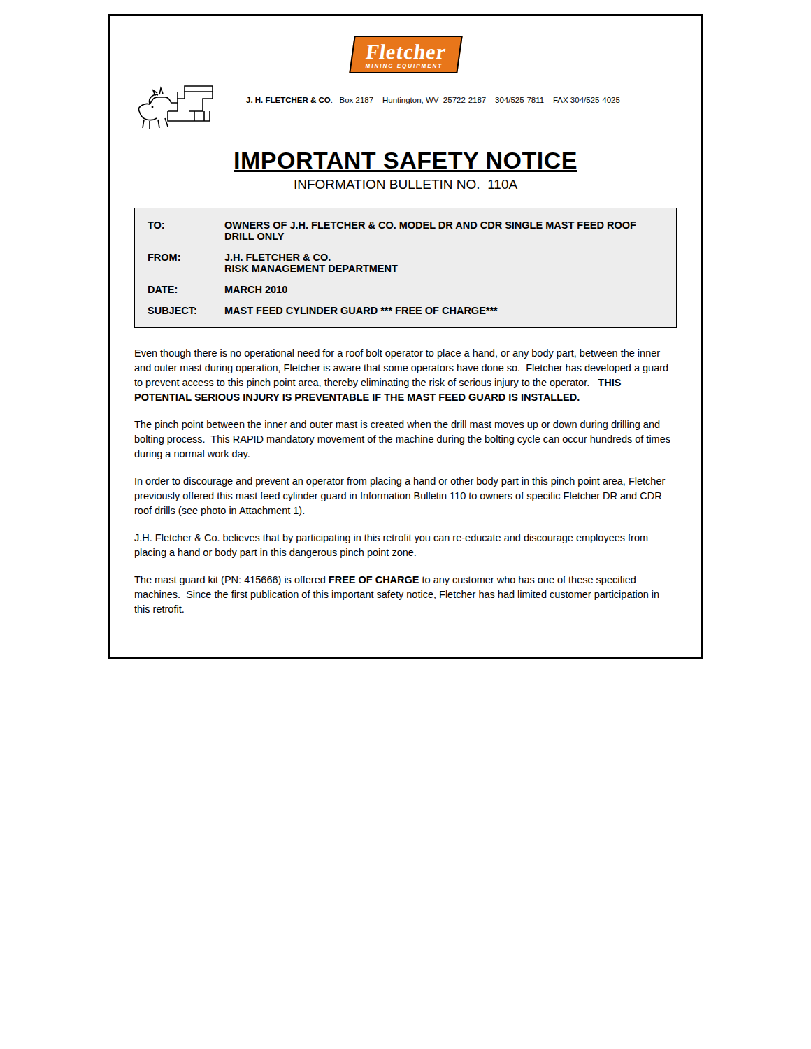Fletcher MINING EQUIPMENT
J. H. FLETCHER & CO. Box 2187 – Huntington, WV 25722-2187 – 304/525-7811 – FAX 304/525-4025
IMPORTANT SAFETY NOTICE
INFORMATION BULLETIN NO. 110A
| TO: | OWNERS OF J.H. FLETCHER & CO. MODEL DR AND CDR SINGLE MAST FEED ROOF DRILL ONLY |
| FROM: | J.H. FLETCHER & CO. RISK MANAGEMENT DEPARTMENT |
| DATE: | MARCH 2010 |
| SUBJECT: | MAST FEED CYLINDER GUARD *** FREE OF CHARGE*** |
Even though there is no operational need for a roof bolt operator to place a hand, or any body part, between the inner and outer mast during operation, Fletcher is aware that some operators have done so. Fletcher has developed a guard to prevent access to this pinch point area, thereby eliminating the risk of serious injury to the operator. THIS POTENTIAL SERIOUS INJURY IS PREVENTABLE IF THE MAST FEED GUARD IS INSTALLED.
The pinch point between the inner and outer mast is created when the drill mast moves up or down during drilling and bolting process. This RAPID mandatory movement of the machine during the bolting cycle can occur hundreds of times during a normal work day.
In order to discourage and prevent an operator from placing a hand or other body part in this pinch point area, Fletcher previously offered this mast feed cylinder guard in Information Bulletin 110 to owners of specific Fletcher DR and CDR roof drills (see photo in Attachment 1).
J.H. Fletcher & Co. believes that by participating in this retrofit you can re-educate and discourage employees from placing a hand or body part in this dangerous pinch point zone.
The mast guard kit (PN: 415666) is offered FREE OF CHARGE to any customer who has one of these specified machines. Since the first publication of this important safety notice, Fletcher has had limited customer participation in this retrofit.